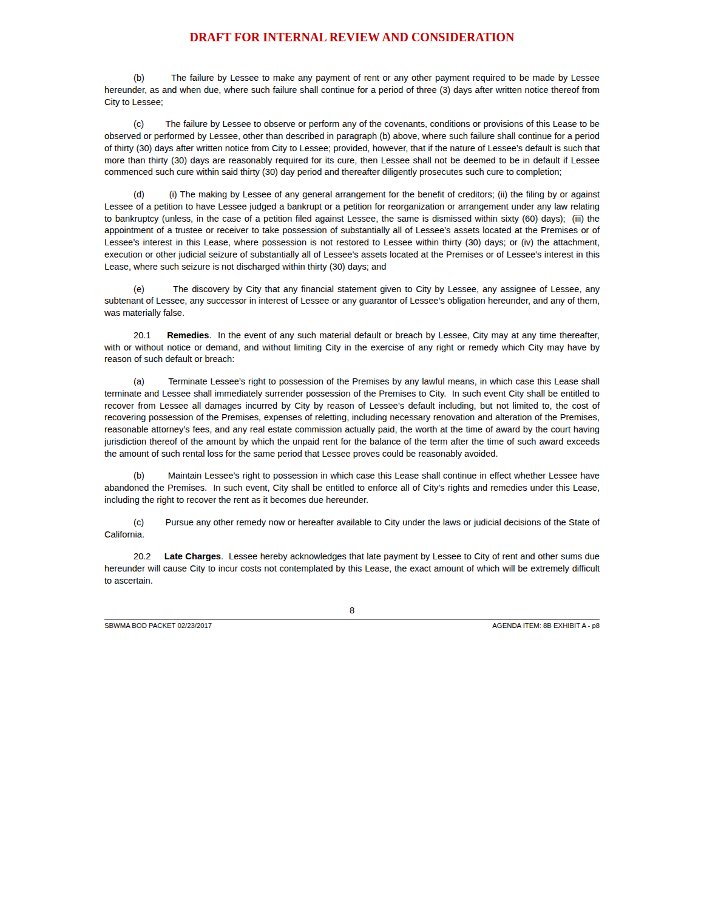DRAFT FOR INTERNAL REVIEW AND CONSIDERATION
(b) The failure by Lessee to make any payment of rent or any other payment required to be made by Lessee hereunder, as and when due, where such failure shall continue for a period of three (3) days after written notice thereof from City to Lessee;
(c) The failure by Lessee to observe or perform any of the covenants, conditions or provisions of this Lease to be observed or performed by Lessee, other than described in paragraph (b) above, where such failure shall continue for a period of thirty (30) days after written notice from City to Lessee; provided, however, that if the nature of Lessee’s default is such that more than thirty (30) days are reasonably required for its cure, then Lessee shall not be deemed to be in default if Lessee commenced such cure within said thirty (30) day period and thereafter diligently prosecutes such cure to completion;
(d) (i) The making by Lessee of any general arrangement for the benefit of creditors; (ii) the filing by or against Lessee of a petition to have Lessee judged a bankrupt or a petition for reorganization or arrangement under any law relating to bankruptcy (unless, in the case of a petition filed against Lessee, the same is dismissed within sixty (60) days); (iii) the appointment of a trustee or receiver to take possession of substantially all of Lessee’s assets located at the Premises or of Lessee’s interest in this Lease, where possession is not restored to Lessee within thirty (30) days; or (iv) the attachment, execution or other judicial seizure of substantially all of Lessee’s assets located at the Premises or of Lessee’s interest in this Lease, where such seizure is not discharged within thirty (30) days; and
(e) The discovery by City that any financial statement given to City by Lessee, any assignee of Lessee, any subtenant of Lessee, any successor in interest of Lessee or any guarantor of Lessee’s obligation hereunder, and any of them, was materially false.
20.1 Remedies. In the event of any such material default or breach by Lessee, City may at any time thereafter, with or without notice or demand, and without limiting City in the exercise of any right or remedy which City may have by reason of such default or breach:
(a) Terminate Lessee’s right to possession of the Premises by any lawful means, in which case this Lease shall terminate and Lessee shall immediately surrender possession of the Premises to City. In such event City shall be entitled to recover from Lessee all damages incurred by City by reason of Lessee’s default including, but not limited to, the cost of recovering possession of the Premises, expenses of reletting, including necessary renovation and alteration of the Premises, reasonable attorney’s fees, and any real estate commission actually paid, the worth at the time of award by the court having jurisdiction thereof of the amount by which the unpaid rent for the balance of the term after the time of such award exceeds the amount of such rental loss for the same period that Lessee proves could be reasonably avoided.
(b) Maintain Lessee’s right to possession in which case this Lease shall continue in effect whether Lessee have abandoned the Premises. In such event, City shall be entitled to enforce all of City’s rights and remedies under this Lease, including the right to recover the rent as it becomes due hereunder.
(c) Pursue any other remedy now or hereafter available to City under the laws or judicial decisions of the State of California.
20.2 Late Charges. Lessee hereby acknowledges that late payment by Lessee to City of rent and other sums due hereunder will cause City to incur costs not contemplated by this Lease, the exact amount of which will be extremely difficult to ascertain.
8
SBWMA BOD PACKET 02/23/2017 AGENDA ITEM: 8B EXHIBIT A - p8